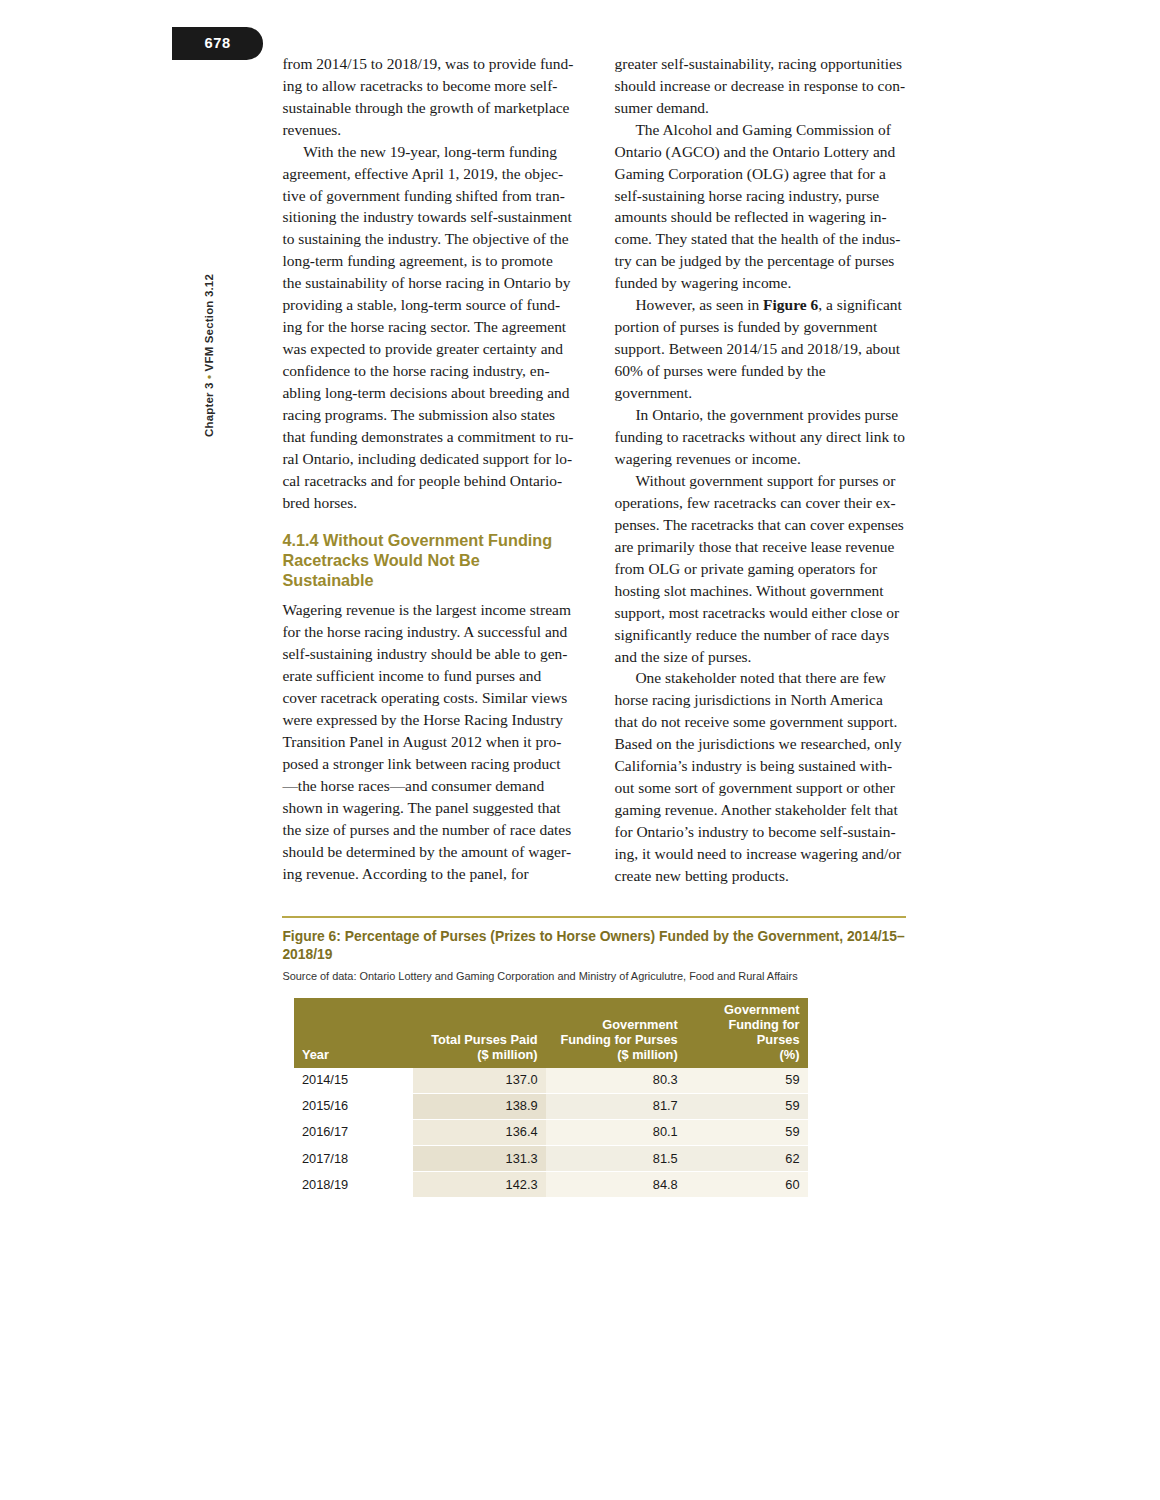678
Chapter 3 • VFM Section 3.12
from 2014/15 to 2018/19, was to provide funding to allow racetracks to become more self-sustainable through the growth of marketplace revenues.
With the new 19-year, long-term funding agreement, effective April 1, 2019, the objective of government funding shifted from transitioning the industry towards self-sustainment to sustaining the industry. The objective of the long-term funding agreement, is to promote the sustainability of horse racing in Ontario by providing a stable, long-term source of funding for the horse racing sector. The agreement was expected to provide greater certainty and confidence to the horse racing industry, enabling long-term decisions about breeding and racing programs. The submission also states that funding demonstrates a commitment to rural Ontario, including dedicated support for local racetracks and for people behind Ontario-bred horses.
4.1.4 Without Government Funding Racetracks Would Not Be Sustainable
Wagering revenue is the largest income stream for the horse racing industry. A successful and self-sustaining industry should be able to generate sufficient income to fund purses and cover racetrack operating costs. Similar views were expressed by the Horse Racing Industry Transition Panel in August 2012 when it proposed a stronger link between racing product—the horse races—and consumer demand shown in wagering. The panel suggested that the size of purses and the number of race dates should be determined by the amount of wagering revenue. According to the panel, for greater self-sustainability, racing opportunities should increase or decrease in response to consumer demand.
The Alcohol and Gaming Commission of Ontario (AGCO) and the Ontario Lottery and Gaming Corporation (OLG) agree that for a self-sustaining horse racing industry, purse amounts should be reflected in wagering income. They stated that the health of the industry can be judged by the percentage of purses funded by wagering income.
However, as seen in Figure 6, a significant portion of purses is funded by government support. Between 2014/15 and 2018/19, about 60% of purses were funded by the government.
In Ontario, the government provides purse funding to racetracks without any direct link to wagering revenues or income.
Without government support for purses or operations, few racetracks can cover their expenses. The racetracks that can cover expenses are primarily those that receive lease revenue from OLG or private gaming operators for hosting slot machines. Without government support, most racetracks would either close or significantly reduce the number of race days and the size of purses.
One stakeholder noted that there are few horse racing jurisdictions in North America that do not receive some government support. Based on the jurisdictions we researched, only California’s industry is being sustained without some sort of government support or other gaming revenue. Another stakeholder felt that for Ontario’s industry to become self-sustaining, it would need to increase wagering and/or create new betting products.
Figure 6: Percentage of Purses (Prizes to Horse Owners) Funded by the Government, 2014/15–2018/19
Source of data: Ontario Lottery and Gaming Corporation and Ministry of Agriculutre, Food and Rural Affairs
| Year | Total Purses Paid ($ million) | Government Funding for Purses ($ million) | Government Funding for Purses (%) |
| --- | --- | --- | --- |
| 2014/15 | 137.0 | 80.3 | 59 |
| 2015/16 | 138.9 | 81.7 | 59 |
| 2016/17 | 136.4 | 80.1 | 59 |
| 2017/18 | 131.3 | 81.5 | 62 |
| 2018/19 | 142.3 | 84.8 | 60 |